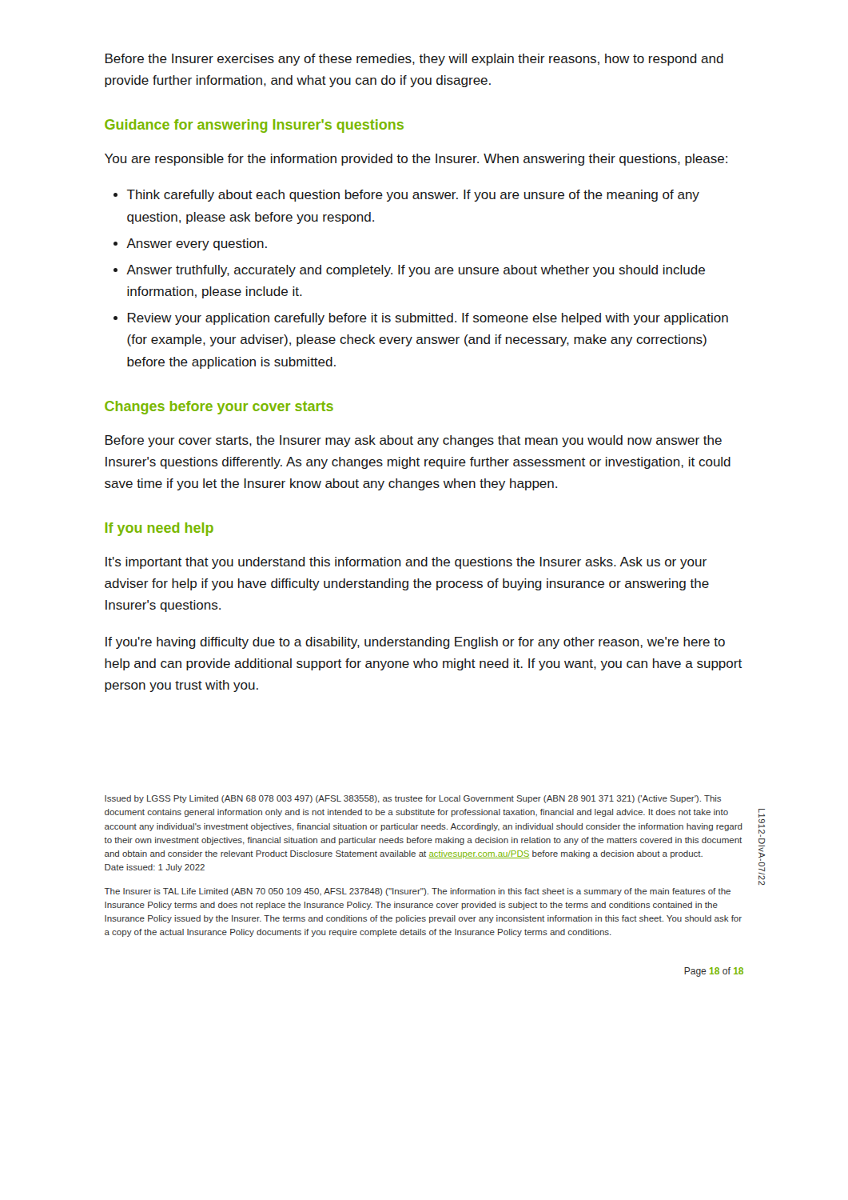Before the Insurer exercises any of these remedies, they will explain their reasons, how to respond and provide further information, and what you can do if you disagree.
Guidance for answering Insurer's questions
You are responsible for the information provided to the Insurer. When answering their questions, please:
Think carefully about each question before you answer. If you are unsure of the meaning of any question, please ask before you respond.
Answer every question.
Answer truthfully, accurately and completely. If you are unsure about whether you should include information, please include it.
Review your application carefully before it is submitted. If someone else helped with your application (for example, your adviser), please check every answer (and if necessary, make any corrections) before the application is submitted.
Changes before your cover starts
Before your cover starts, the Insurer may ask about any changes that mean you would now answer the Insurer's questions differently. As any changes might require further assessment or investigation, it could save time if you let the Insurer know about any changes when they happen.
If you need help
It's important that you understand this information and the questions the Insurer asks. Ask us or your adviser for help if you have difficulty understanding the process of buying insurance or answering the Insurer's questions.
If you're having difficulty due to a disability, understanding English or for any other reason, we're here to help and can provide additional support for anyone who might need it. If you want, you can have a support person you trust with you.
L1912-DIvA-07/22
Issued by LGSS Pty Limited (ABN 68 078 003 497) (AFSL 383558), as trustee for Local Government Super (ABN 28 901 371 321) ('Active Super'). This document contains general information only and is not intended to be a substitute for professional taxation, financial and legal advice. It does not take into account any individual's investment objectives, financial situation or particular needs. Accordingly, an individual should consider the information having regard to their own investment objectives, financial situation and particular needs before making a decision in relation to any of the matters covered in this document and obtain and consider the relevant Product Disclosure Statement available at activesuper.com.au/PDS before making a decision about a product.
Date issued: 1 July 2022
The Insurer is TAL Life Limited (ABN 70 050 109 450, AFSL 237848) ("Insurer"). The information in this fact sheet is a summary of the main features of the Insurance Policy terms and does not replace the Insurance Policy. The insurance cover provided is subject to the terms and conditions contained in the Insurance Policy issued by the Insurer. The terms and conditions of the policies prevail over any inconsistent information in this fact sheet. You should ask for a copy of the actual Insurance Policy documents if you require complete details of the Insurance Policy terms and conditions.
Page 18 of 18